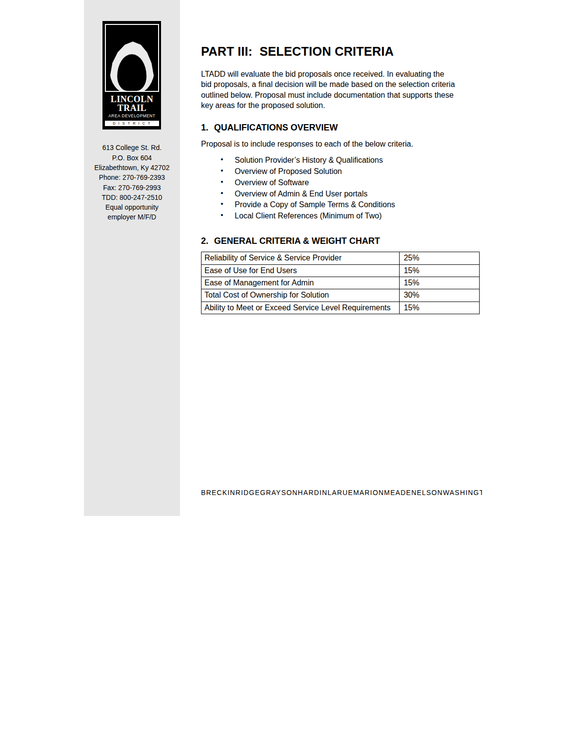LINCOLN TRAIL
AREA DEVELOPMENT
D I S T R I C T
613 College St. Rd.
P.O. Box 604
Elizabethtown, Ky 42702
Phone: 270-769-2393
Fax: 270-769-2993
TDD: 800-247-2510
Equal opportunity
employer M/F/D
PART III: SELECTION CRITERIA
LTADD will evaluate the bid proposals once received. In evaluating the bid proposals, a final decision will be made based on the selection criteria outlined below. Proposal must include documentation that supports these key areas for the proposed solution.
1. QUALIFICATIONS OVERVIEW
Proposal is to include responses to each of the below criteria.
Solution Provider’s History & Qualifications
Overview of Proposed Solution
Overview of Software
Overview of Admin & End User portals
Provide a Copy of Sample Terms & Conditions
Local Client References (Minimum of Two)
2. GENERAL CRITERIA & WEIGHT CHART
| Reliability of Service & Service Provider | 25% |
| Ease of Use for End Users | 15% |
| Ease of Management for Admin | 15% |
| Total Cost of Ownership for Solution | 30% |
| Ability to Meet or Exceed Service Level Requirements | 15% |
BRECKINRIDGE GRAYSON HARDIN LARUE MARION MEADE NELSON WASHINGTON